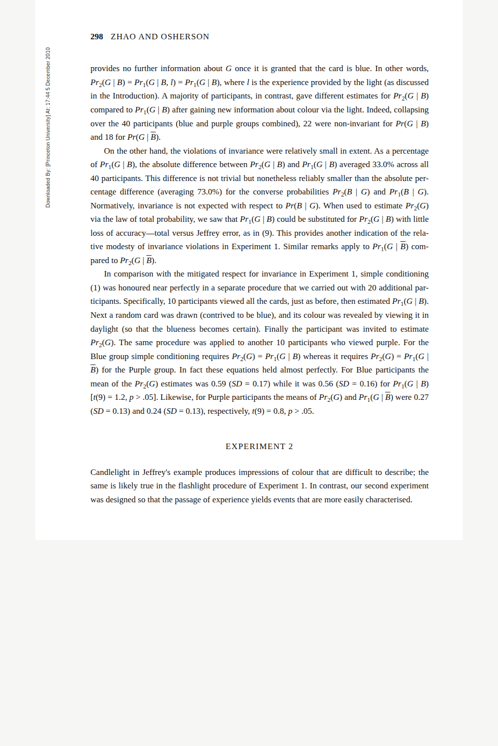Downloaded By: [Princeton University] At: 17:44 5 December 2010
298 ZHAO AND OSHERSON
provides no further information about G once it is granted that the card is blue. In other words, Pr2(G | B) = Pr1(G | B, l) = Pr1(G | B), where l is the experience provided by the light (as discussed in the Introduction). A majority of participants, in contrast, gave different estimates for Pr2(G | B) compared to Pr1(G | B) after gaining new information about colour via the light. Indeed, collapsing over the 40 participants (blue and purple groups combined), 22 were non-invariant for Pr(G | B) and 18 for Pr(G | B).
On the other hand, the violations of invariance were relatively small in extent. As a percentage of Pr1(G | B), the absolute difference between Pr2(G | B) and Pr1(G | B) averaged 33.0% across all 40 participants. This difference is not trivial but nonetheless reliably smaller than the absolute percentage difference (averaging 73.0%) for the converse probabilities Pr2(B | G) and Pr1(B | G). Normatively, invariance is not expected with respect to Pr(B | G). When used to estimate Pr2(G) via the law of total probability, we saw that Pr1(G | B) could be substituted for Pr2(G | B) with little loss of accuracy—total versus Jeffrey error, as in (9). This provides another indication of the relative modesty of invariance violations in Experiment 1. Similar remarks apply to Pr1(G | B) compared to Pr2(G | B).
In comparison with the mitigated respect for invariance in Experiment 1, simple conditioning (1) was honoured near perfectly in a separate procedure that we carried out with 20 additional participants. Specifically, 10 participants viewed all the cards, just as before, then estimated Pr1(G | B). Next a random card was drawn (contrived to be blue), and its colour was revealed by viewing it in daylight (so that the blueness becomes certain). Finally the participant was invited to estimate Pr2(G). The same procedure was applied to another 10 participants who viewed purple. For the Blue group simple conditioning requires Pr2(G) = Pr1(G | B) whereas it requires Pr2(G) = Pr1(G | B) for the Purple group. In fact these equations held almost perfectly. For Blue participants the mean of the Pr2(G) estimates was 0.59 (SD = 0.17) while it was 0.56 (SD = 0.16) for Pr1(G | B) [t(9) = 1.2, p > .05]. Likewise, for Purple participants the means of Pr2(G) and Pr1(G | B) were 0.27 (SD = 0.13) and 0.24 (SD = 0.13), respectively, t(9) = 0.8, p > .05.
EXPERIMENT 2
Candlelight in Jeffrey's example produces impressions of colour that are difficult to describe; the same is likely true in the flashlight procedure of Experiment 1. In contrast, our second experiment was designed so that the passage of experience yields events that are more easily characterised.